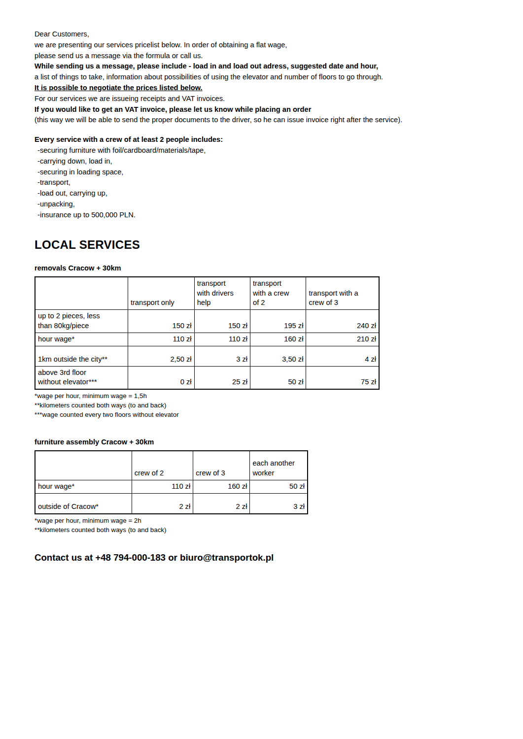Dear Customers,
we are presenting our services pricelist below. In order of obtaining a flat wage,
please send us a message via the formula or call us.
While sending us a message, please include - load in and load out adress, suggested date and hour,
a list of things to take, information about possibilities of using the elevator and number of floors to go through.
It is possible to negotiate the prices listed below.
For our services we are issueing receipts and VAT invoices.
If you would like to get an VAT invoice, please let us know while placing an order
(this way we will be able to send the proper documents to the driver, so he can issue invoice right after the service).
Every service with a crew of at least 2 people includes:
-securing furniture with foil/cardboard/materials/tape,
-carrying down, load in,
-securing in loading space,
-transport,
-load out, carrying up,
-unpacking,
-insurance up to 500,000 PLN.
LOCAL SERVICES
removals Cracow + 30km
| | transport only | transport with drivers help | transport with a crew of 2 | transport with a crew of 3 |
| up to 2 pieces, less than 80kg/piece | 150 zł | 150 zł | 195 zł | 240 zł |
| hour wage* | 110 zł | 110 zł | 160 zł | 210 zł |
| 1km outside the city** | 2,50 zł | 3 zł | 3,50 zł | 4 zł |
| above 3rd floor without elevator*** | 0 zł | 25 zł | 50 zł | 75 zł |
*wage per hour, minimum wage = 1,5h
**kilometers counted both ways (to and back)
***wage counted every two floors without elevator
furniture assembly Cracow + 30km
| | crew of 2 | crew of 3 | each another worker |
| hour wage* | 110 zł | 160 zł | 50 zł |
| outside of Cracow* | 2 zł | 2 zł | 3 zł |
*wage per hour, minimum wage = 2h
**kilometers counted both ways (to and back)
Contact us at +48 794-000-183 or biuro@transportok.pl